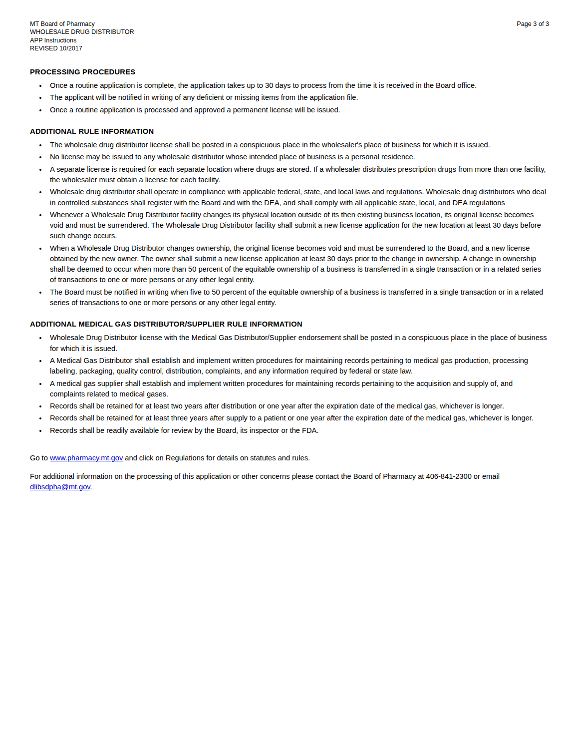MT Board of Pharmacy
WHOLESALE DRUG DISTRIBUTOR
APP Instructions
REVISED 10/2017
Page 3 of 3
PROCESSING PROCEDURES
Once a routine application is complete, the application takes up to 30 days to process from the time it is received in the Board office.
The applicant will be notified in writing of any deficient or missing items from the application file.
Once a routine application is processed and approved a permanent license will be issued.
ADDITIONAL RULE INFORMATION
The wholesale drug distributor license shall be posted in a conspicuous place in the wholesaler's place of business for which it is issued.
No license may be issued to any wholesale distributor whose intended place of business is a personal residence.
A separate license is required for each separate location where drugs are stored. If a wholesaler distributes prescription drugs from more than one facility, the wholesaler must obtain a license for each facility.
Wholesale drug distributor shall operate in compliance with applicable federal, state, and local laws and regulations. Wholesale drug distributors who deal in controlled substances shall register with the Board and with the DEA, and shall comply with all applicable state, local, and DEA regulations
Whenever a Wholesale Drug Distributor facility changes its physical location outside of its then existing business location, its original license becomes void and must be surrendered. The Wholesale Drug Distributor facility shall submit a new license application for the new location at least 30 days before such change occurs.
When a Wholesale Drug Distributor changes ownership, the original license becomes void and must be surrendered to the Board, and a new license obtained by the new owner. The owner shall submit a new license application at least 30 days prior to the change in ownership. A change in ownership shall be deemed to occur when more than 50 percent of the equitable ownership of a business is transferred in a single transaction or in a related series of transactions to one or more persons or any other legal entity.
The Board must be notified in writing when five to 50 percent of the equitable ownership of a business is transferred in a single transaction or in a related series of transactions to one or more persons or any other legal entity.
ADDITIONAL MEDICAL GAS DISTRIBUTOR/SUPPLIER RULE INFORMATION
Wholesale Drug Distributor license with the Medical Gas Distributor/Supplier endorsement shall be posted in a conspicuous place in the place of business for which it is issued.
A Medical Gas Distributor shall establish and implement written procedures for maintaining records pertaining to medical gas production, processing labeling, packaging, quality control, distribution, complaints, and any information required by federal or state law.
A medical gas supplier shall establish and implement written procedures for maintaining records pertaining to the acquisition and supply of, and complaints related to medical gases.
Records shall be retained for at least two years after distribution or one year after the expiration date of the medical gas, whichever is longer.
Records shall be retained for at least three years after supply to a patient or one year after the expiration date of the medical gas, whichever is longer.
Records shall be readily available for review by the Board, its inspector or the FDA.
Go to www.pharmacy.mt.gov and click on Regulations for details on statutes and rules.
For additional information on the processing of this application or other concerns please contact the Board of Pharmacy at 406-841-2300 or email dlibsdpha@mt.gov.